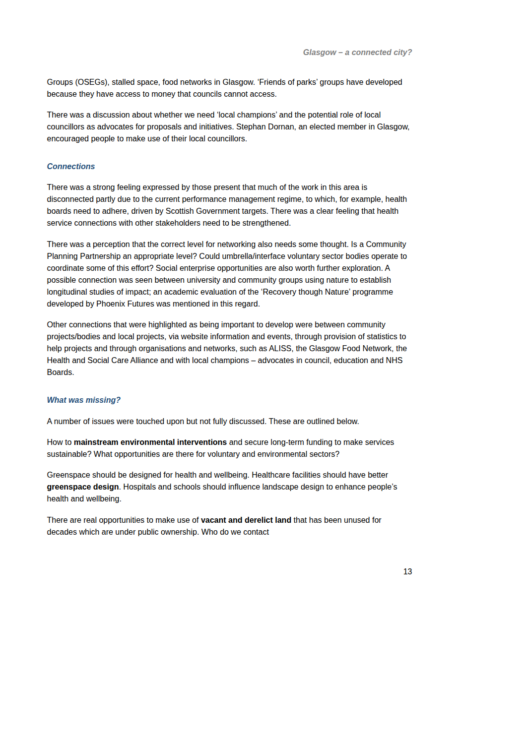Glasgow – a connected city?
Groups (OSEGs), stalled space, food networks in Glasgow. ‘Friends of parks’ groups have developed because they have access to money that councils cannot access.
There was a discussion about whether we need ‘local champions’ and the potential role of local councillors as advocates for proposals and initiatives. Stephan Dornan, an elected member in Glasgow, encouraged people to make use of their local councillors.
Connections
There was a strong feeling expressed by those present that much of the work in this area is disconnected partly due to the current performance management regime, to which, for example, health boards need to adhere, driven by Scottish Government targets. There was a clear feeling that health service connections with other stakeholders need to be strengthened.
There was a perception that the correct level for networking also needs some thought. Is a Community Planning Partnership an appropriate level? Could umbrella/interface voluntary sector bodies operate to coordinate some of this effort? Social enterprise opportunities are also worth further exploration. A possible connection was seen between university and community groups using nature to establish longitudinal studies of impact; an academic evaluation of the ‘Recovery though Nature’ programme developed by Phoenix Futures was mentioned in this regard.
Other connections that were highlighted as being important to develop were between community projects/bodies and local projects, via website information and events, through provision of statistics to help projects and through organisations and networks, such as ALISS, the Glasgow Food Network, the Health and Social Care Alliance and with local champions – advocates in council, education and NHS Boards.
What was missing?
A number of issues were touched upon but not fully discussed. These are outlined below.
How to mainstream environmental interventions and secure long-term funding to make services sustainable? What opportunities are there for voluntary and environmental sectors?
Greenspace should be designed for health and wellbeing. Healthcare facilities should have better greenspace design. Hospitals and schools should influence landscape design to enhance people’s health and wellbeing.
There are real opportunities to make use of vacant and derelict land that has been unused for decades which are under public ownership. Who do we contact
13